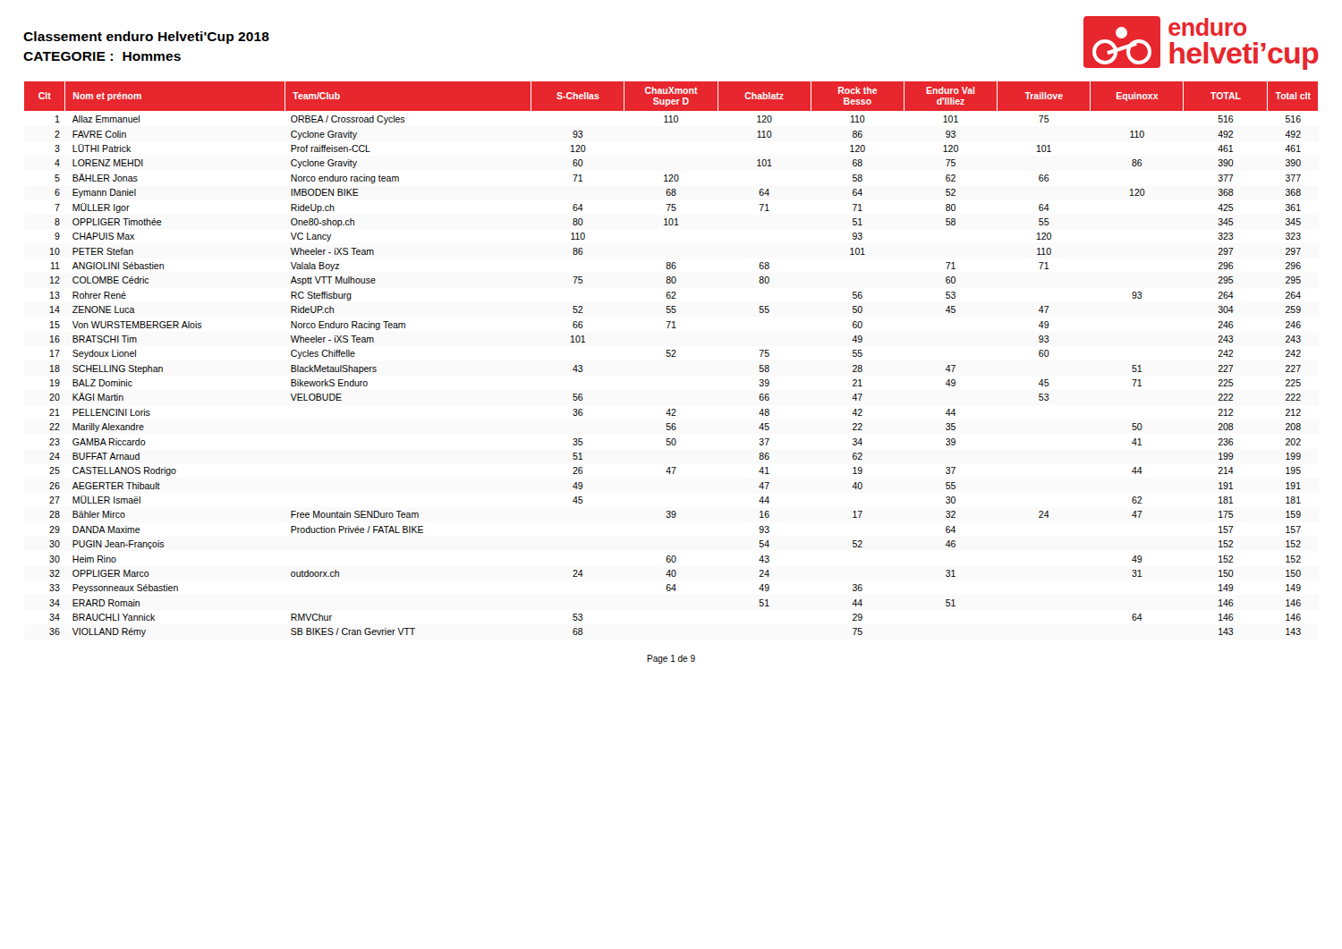Classement enduro Helveti'Cup 2018
CATEGORIE : Hommes
enduro
helveti’cup
| Clt | Nom et prénom | Team/Club | S-Chellas | ChauXmont Super D | Chablatz | Rock the Besso | Enduro Val d'Illiez | Traillove | Equinoxx | TOTAL | Total clt |
| --- | --- | --- | --- | --- | --- | --- | --- | --- | --- | --- | --- |
| 1 | Allaz Emmanuel | ORBEA / Crossroad Cycles | | 110 | 120 | 110 | 101 | 75 | | 516 | 516 |
| 2 | FAVRE Colin | Cyclone Gravity | 93 | | 110 | 86 | 93 | | 110 | 492 | 492 |
| 3 | LÜTHI Patrick | Prof raiffeisen-CCL | 120 | | | 120 | 120 | 101 | | 461 | 461 |
| 4 | LORENZ MEHDI | Cyclone Gravity | 60 | | 101 | 68 | 75 | | 86 | 390 | 390 |
| 5 | BÄHLER Jonas | Norco enduro racing team | 71 | 120 | | 58 | 62 | 66 | | 377 | 377 |
| 6 | Eymann Daniel | IMBODEN BIKE | | 68 | 64 | 64 | 52 | | 120 | 368 | 368 |
| 7 | MÜLLER Igor | RideUp.ch | 64 | 75 | 71 | 71 | 80 | 64 | | 425 | 361 |
| 8 | OPPLIGER Timothée | One80-shop.ch | 80 | 101 | | 51 | 58 | 55 | | 345 | 345 |
| 9 | CHAPUIS Max | VC Lancy | 110 | | | 93 | | 120 | | 323 | 323 |
| 10 | PETER Stefan | Wheeler - iXS Team | 86 | | | 101 | | 110 | | 297 | 297 |
| 11 | ANGIOLINI Sébastien | Valala Boyz | | 86 | 68 | | 71 | 71 | | 296 | 296 |
| 12 | COLOMBE Cédric | Asptt VTT Mulhouse | 75 | 80 | 80 | | 60 | | | 295 | 295 |
| 13 | Rohrer René | RC Steffisburg | | 62 | | 56 | 53 | | 93 | 264 | 264 |
| 14 | ZENONE Luca | RideUP.ch | 52 | 55 | 55 | 50 | 45 | 47 | | 304 | 259 |
| 15 | Von WURSTEMBERGER Alois | Norco Enduro Racing Team | 66 | 71 | | 60 | | 49 | | 246 | 246 |
| 16 | BRATSCHI Tim | Wheeler - iXS Team | 101 | | | 49 | | 93 | | 243 | 243 |
| 17 | Seydoux Lionel | Cycles Chiffelle | | 52 | 75 | 55 | | 60 | | 242 | 242 |
| 18 | SCHELLING Stephan | BlackMetaulShapers | 43 | | 58 | 28 | 47 | | 51 | 227 | 227 |
| 19 | BALZ Dominic | BikeworkS Enduro | | | 39 | 21 | 49 | 45 | 71 | 225 | 225 |
| 20 | KÄGI Martin | VELOBUDE | 56 | | 66 | 47 | | 53 | | 222 | 222 |
| 21 | PELLENCINI Loris | | 36 | 42 | 48 | 42 | 44 | | | 212 | 212 |
| 22 | Marilly Alexandre | | | 56 | 45 | 22 | 35 | | 50 | 208 | 208 |
| 23 | GAMBA Riccardo | | 35 | 50 | 37 | 34 | 39 | | 41 | 236 | 202 |
| 24 | BUFFAT Arnaud | | 51 | | 86 | 62 | | | | 199 | 199 |
| 25 | CASTELLANOS Rodrigo | | 26 | 47 | 41 | 19 | 37 | | 44 | 214 | 195 |
| 26 | AEGERTER Thibault | | 49 | | 47 | 40 | 55 | | | 191 | 191 |
| 27 | MÜLLER Ismaël | | 45 | | 44 | | 30 | | 62 | 181 | 181 |
| 28 | Bähler Mirco | Free Mountain SENDuro Team | | 39 | 16 | 17 | 32 | 24 | 47 | 175 | 159 |
| 29 | DANDA Maxime | Production Privée / FATAL BIKE | | | 93 | | 64 | | | 157 | 157 |
| 30 | PUGIN Jean-François | | | | 54 | 52 | 46 | | | 152 | 152 |
| 30 | Heim Rino | | | 60 | 43 | | | | 49 | 152 | 152 |
| 32 | OPPLIGER Marco | outdoorx.ch | 24 | 40 | 24 | | 31 | | 31 | 150 | 150 |
| 33 | Peyssonneaux Sébastien | | | 64 | 49 | 36 | | | | 149 | 149 |
| 34 | ERARD Romain | | | | 51 | 44 | 51 | | | 146 | 146 |
| 34 | BRAUCHLI Yannick | RMVChur | 53 | | | 29 | | | 64 | 146 | 146 |
| 36 | VIOLLAND Rémy | SB BIKES / Cran Gevrier VTT | 68 | | | 75 | | | | 143 | 143 |
Page 1 de 9